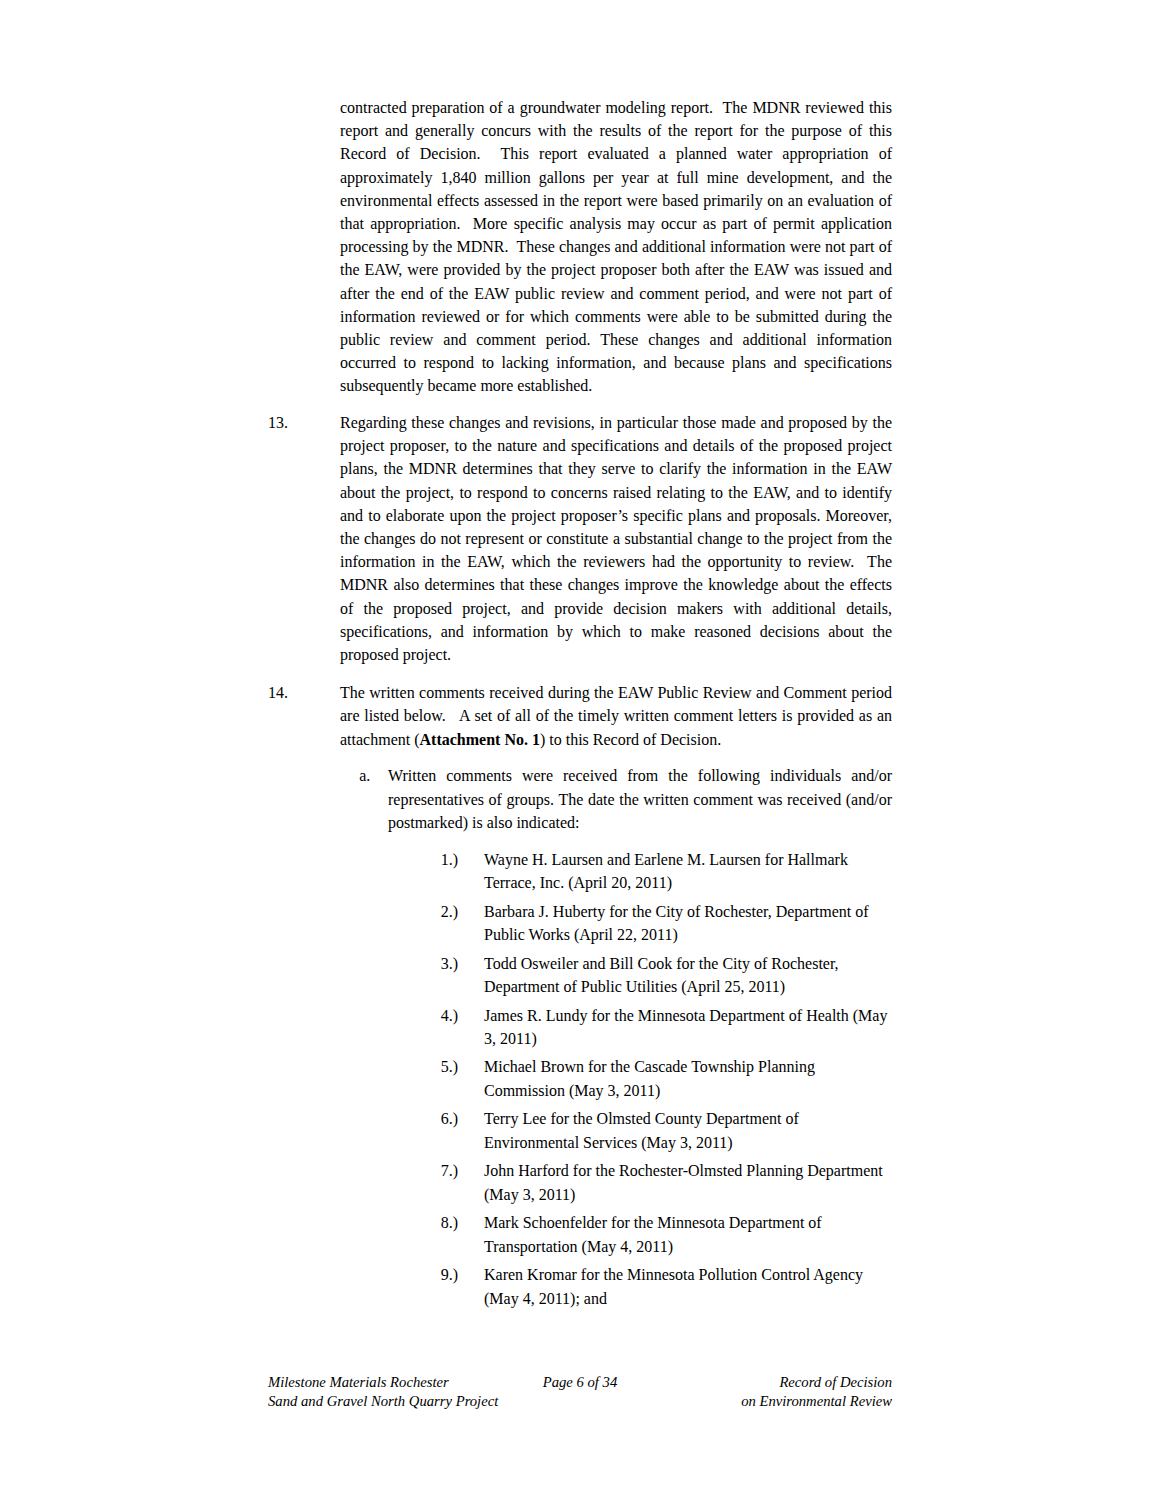contracted preparation of a groundwater modeling report. The MDNR reviewed this report and generally concurs with the results of the report for the purpose of this Record of Decision. This report evaluated a planned water appropriation of approximately 1,840 million gallons per year at full mine development, and the environmental effects assessed in the report were based primarily on an evaluation of that appropriation. More specific analysis may occur as part of permit application processing by the MDNR. These changes and additional information were not part of the EAW, were provided by the project proposer both after the EAW was issued and after the end of the EAW public review and comment period, and were not part of information reviewed or for which comments were able to be submitted during the public review and comment period. These changes and additional information occurred to respond to lacking information, and because plans and specifications subsequently became more established.
13.
Regarding these changes and revisions, in particular those made and proposed by the project proposer, to the nature and specifications and details of the proposed project plans, the MDNR determines that they serve to clarify the information in the EAW about the project, to respond to concerns raised relating to the EAW, and to identify and to elaborate upon the project proposer’s specific plans and proposals. Moreover, the changes do not represent or constitute a substantial change to the project from the information in the EAW, which the reviewers had the opportunity to review. The MDNR also determines that these changes improve the knowledge about the effects of the proposed project, and provide decision makers with additional details, specifications, and information by which to make reasoned decisions about the proposed project.
14.
The written comments received during the EAW Public Review and Comment period are listed below. A set of all of the timely written comment letters is provided as an attachment (Attachment No. 1) to this Record of Decision.
a.
Written comments were received from the following individuals and/or representatives of groups. The date the written comment was received (and/or postmarked) is also indicated:
1.)
Wayne H. Laursen and Earlene M. Laursen for Hallmark Terrace, Inc. (April 20, 2011)
2.)
Barbara J. Huberty for the City of Rochester, Department of Public Works (April 22, 2011)
3.)
Todd Osweiler and Bill Cook for the City of Rochester, Department of Public Utilities (April 25, 2011)
4.)
James R. Lundy for the Minnesota Department of Health (May 3, 2011)
5.)
Michael Brown for the Cascade Township Planning Commission (May 3, 2011)
6.)
Terry Lee for the Olmsted County Department of Environmental Services (May 3, 2011)
7.)
John Harford for the Rochester-Olmsted Planning Department (May 3, 2011)
8.)
Mark Schoenfelder for the Minnesota Department of Transportation (May 4, 2011)
9.)
Karen Kromar for the Minnesota Pollution Control Agency (May 4, 2011); and
Milestone Materials Rochester Sand and Gravel North Quarry Project
Page 6 of 34
Record of Decision on Environmental Review